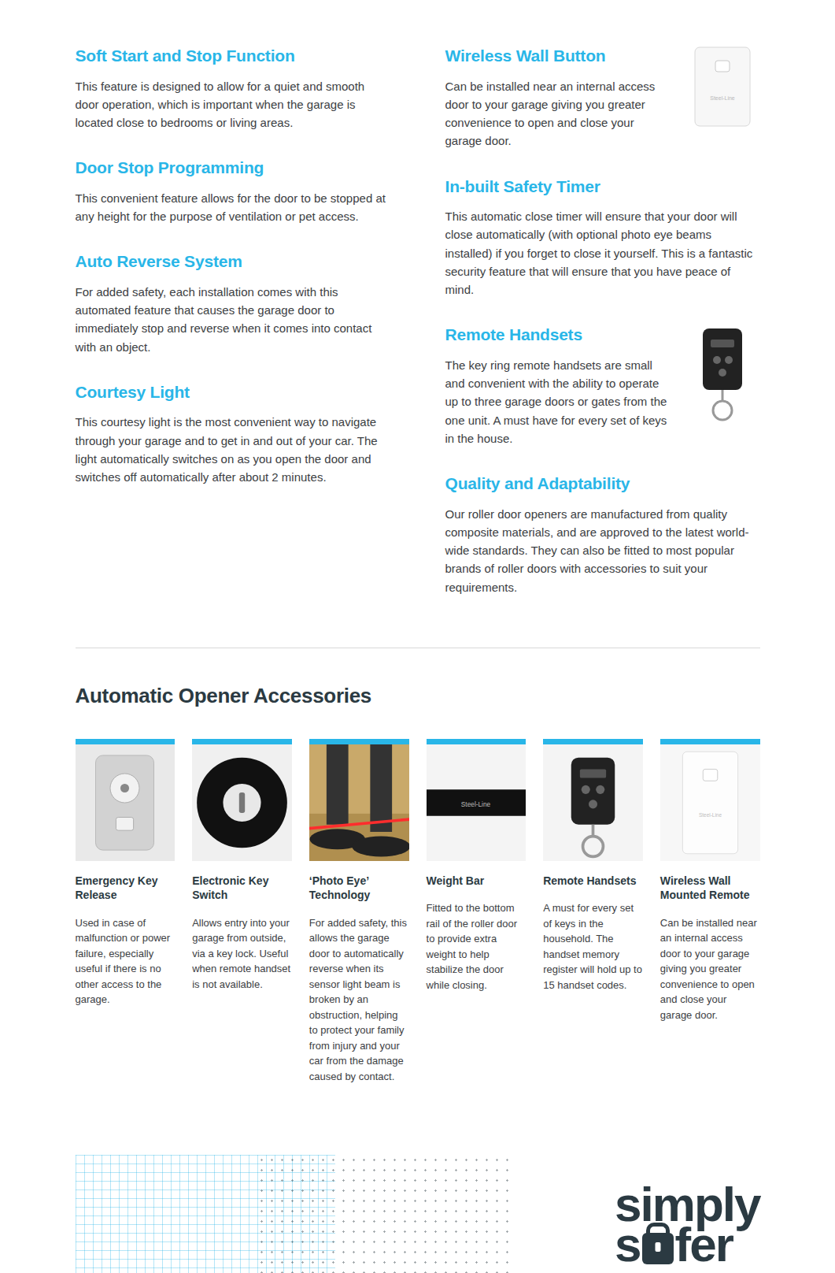Soft Start and Stop Function
This feature is designed to allow for a quiet and smooth door operation, which is important when the garage is located close to bedrooms or living areas.
Door Stop Programming
This convenient feature allows for the door to be stopped at any height for the purpose of ventilation or pet access.
Auto Reverse System
For added safety, each installation comes with this automated feature that causes the garage door to immediately stop and reverse when it comes into contact with an object.
Courtesy Light
This courtesy light is the most convenient way to navigate through your garage and to get in and out of your car. The light automatically switches on as you open the door and switches off automatically after about 2 minutes.
Wireless Wall Button
Can be installed near an internal access door to your garage giving you greater convenience to open and close your garage door.
In-built Safety Timer
This automatic close timer will ensure that your door will close automatically (with optional photo eye beams installed) if you forget to close it yourself. This is a fantastic security feature that will ensure that you have peace of mind.
Remote Handsets
The key ring remote handsets are small and convenient with the ability to operate up to three garage doors or gates from the one unit. A must have for every set of keys in the house.
Quality and Adaptability
Our roller door openers are manufactured from quality composite materials, and are approved to the latest world-wide standards. They can also be fitted to most popular brands of roller doors with accessories to suit your requirements.
Automatic Opener Accessories
Emergency Key Release
Used in case of malfunction or power failure, especially useful if there is no other access to the garage.
Electronic Key Switch
Allows entry into your garage from outside, via a key lock. Useful when remote handset is not available.
‘Photo Eye’ Technology
For added safety, this allows the garage door to automatically reverse when its sensor light beam is broken by an obstruction, helping to protect your family from injury and your car from the damage caused by contact.
Weight Bar
Fitted to the bottom rail of the roller door to provide extra weight to help stabilize the door while closing.
Remote Handsets
A must for every set of keys in the household. The handset memory register will hold up to 15 handset codes.
Wireless Wall Mounted Remote
Can be installed near an internal access door to your garage giving you greater convenience to open and close your garage door.
simplys fer